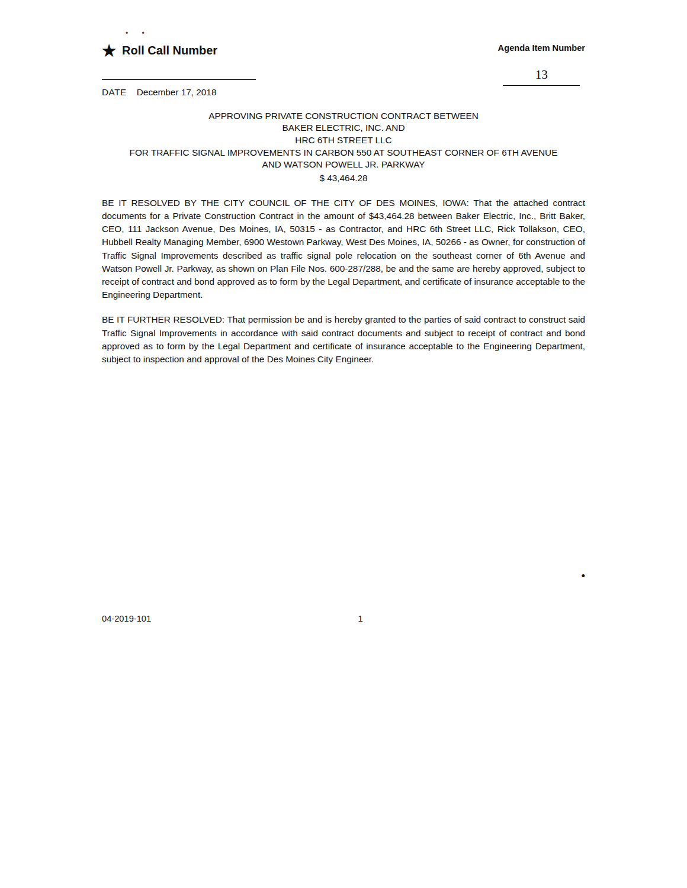• •
★Roll Call Number
DATE December 17, 2018
Agenda Item Number
13
APPROVING PRIVATE CONSTRUCTION CONTRACT BETWEEN
BAKER ELECTRIC, INC. AND
HRC 6TH STREET LLC
FOR TRAFFIC SIGNAL IMPROVEMENTS IN CARBON 550 AT SOUTHEAST CORNER OF 6TH AVENUE
AND WATSON POWELL JR. PARKWAY
$ 43,464.28
BE IT RESOLVED BY THE CITY COUNCIL OF THE CITY OF DES MOINES, IOWA: That the attached contract documents for a Private Construction Contract in the amount of $43,464.28 between Baker Electric, Inc., Britt Baker, CEO, 111 Jackson Avenue, Des Moines, IA, 50315 - as Contractor, and HRC 6th Street LLC, Rick Tollakson, CEO, Hubbell Realty Managing Member, 6900 Westown Parkway, West Des Moines, IA, 50266 - as Owner, for construction of Traffic Signal Improvements described as traffic signal pole relocation on the southeast corner of 6th Avenue and Watson Powell Jr. Parkway, as shown on Plan File Nos. 600-287/288, be and the same are hereby approved, subject to receipt of contract and bond approved as to form by the Legal Department, and certificate of insurance acceptable to the Engineering Department.
BE IT FURTHER RESOLVED: That permission be and is hereby granted to the parties of said contract to construct said Traffic Signal Improvements in accordance with said contract documents and subject to receipt of contract and bond approved as to form by the Legal Department and certificate of insurance acceptable to the Engineering Department, subject to inspection and approval of the Des Moines City Engineer.
•
04-2019-101
1